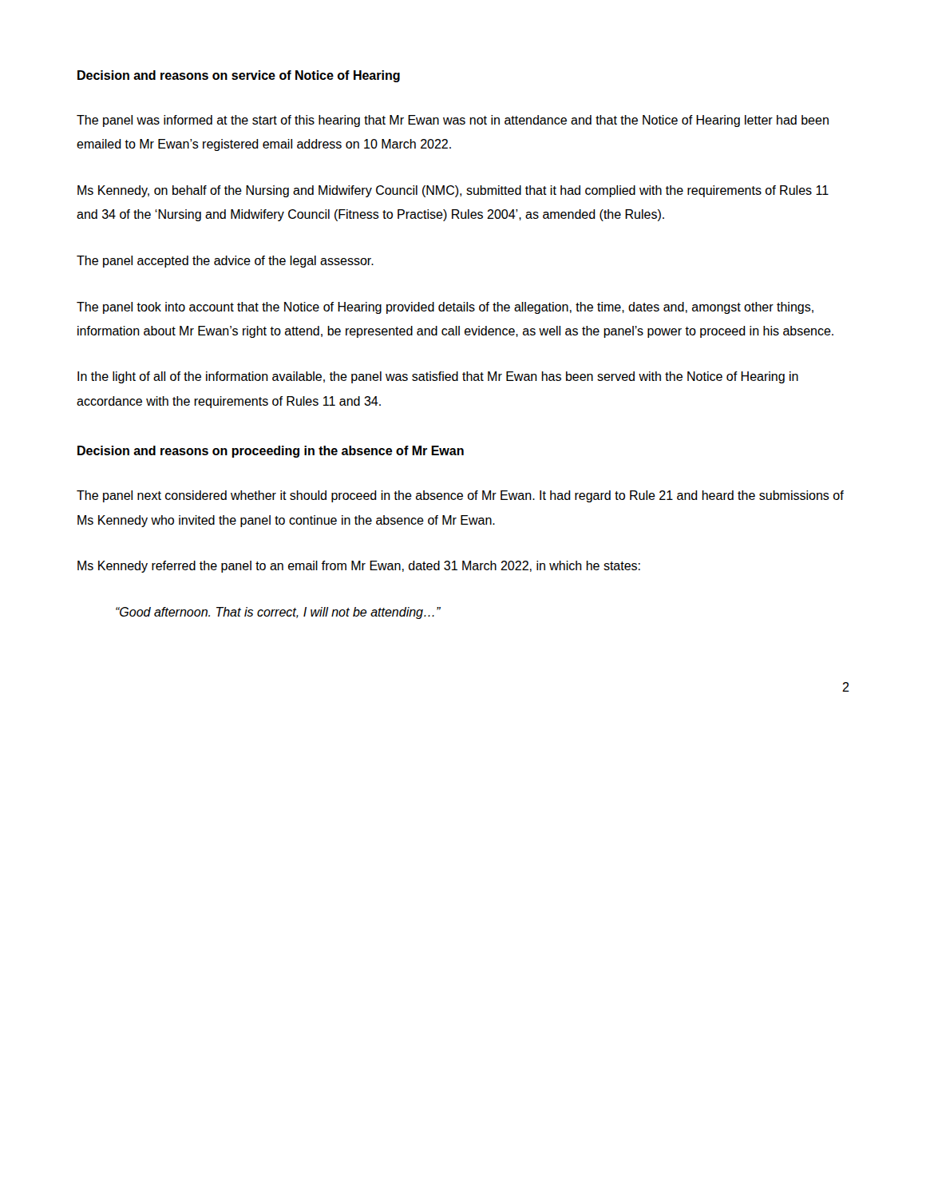Decision and reasons on service of Notice of Hearing
The panel was informed at the start of this hearing that Mr Ewan was not in attendance and that the Notice of Hearing letter had been emailed to Mr Ewan’s registered email address on 10 March 2022.
Ms Kennedy, on behalf of the Nursing and Midwifery Council (NMC), submitted that it had complied with the requirements of Rules 11 and 34 of the ‘Nursing and Midwifery Council (Fitness to Practise) Rules 2004’, as amended (the Rules).
The panel accepted the advice of the legal assessor.
The panel took into account that the Notice of Hearing provided details of the allegation, the time, dates and, amongst other things, information about Mr Ewan’s right to attend, be represented and call evidence, as well as the panel’s power to proceed in his absence.
In the light of all of the information available, the panel was satisfied that Mr Ewan has been served with the Notice of Hearing in accordance with the requirements of Rules 11 and 34.
Decision and reasons on proceeding in the absence of Mr Ewan
The panel next considered whether it should proceed in the absence of Mr Ewan. It had regard to Rule 21 and heard the submissions of Ms Kennedy who invited the panel to continue in the absence of Mr Ewan.
Ms Kennedy referred the panel to an email from Mr Ewan, dated 31 March 2022, in which he states:
“Good afternoon. That is correct, I will not be attending…”
2